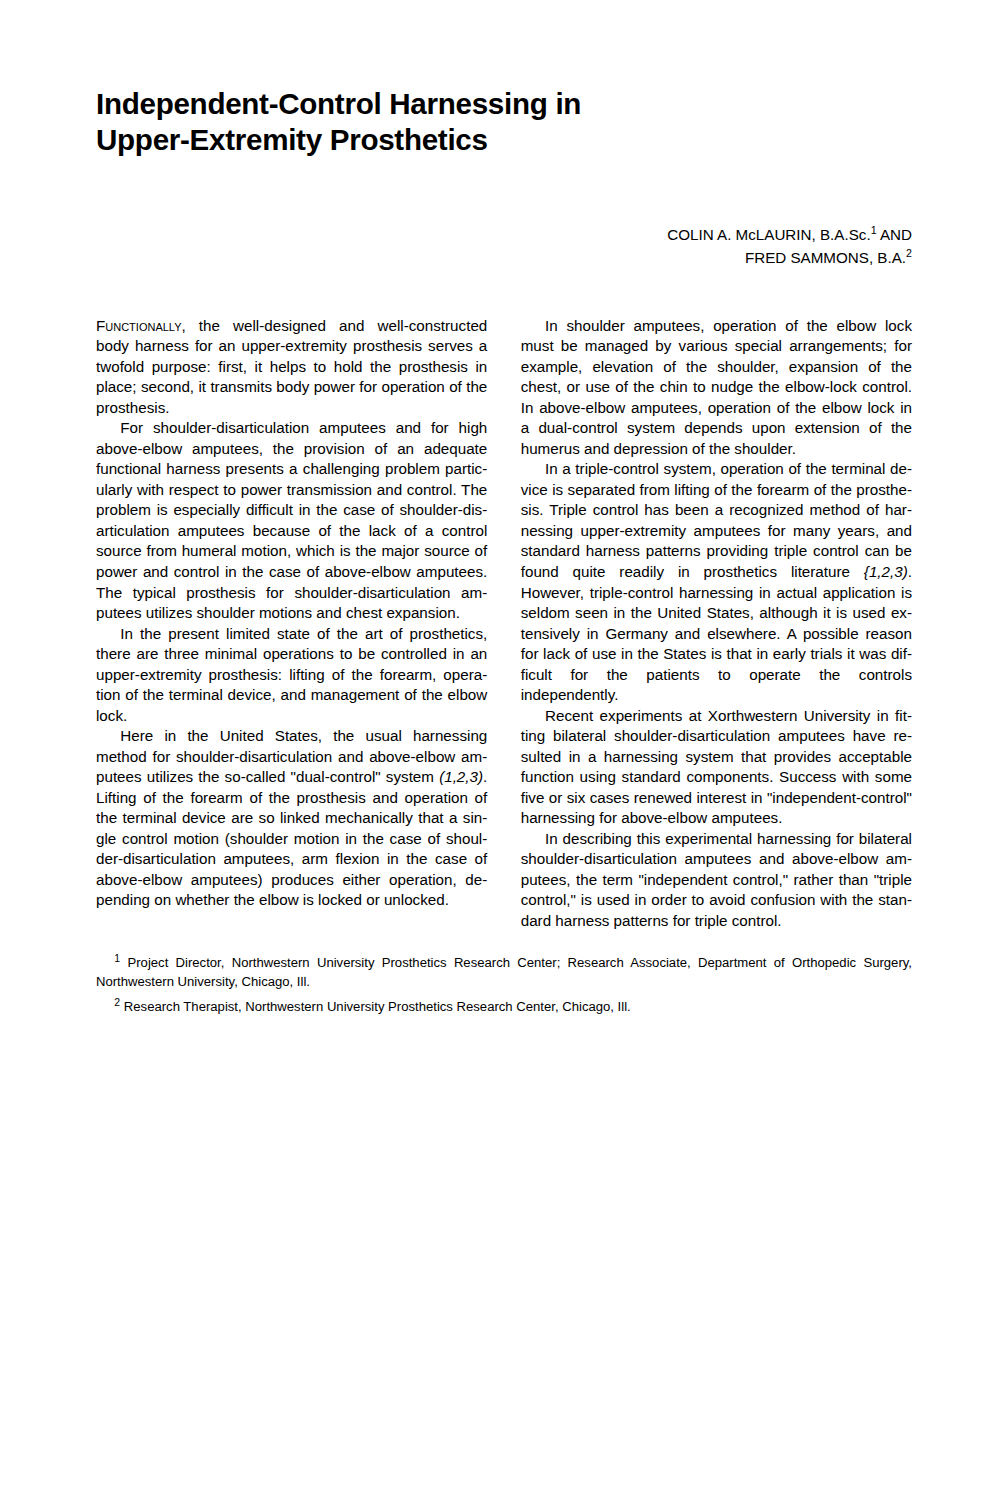Independent-Control Harnessing in
Upper-Extremity Prosthetics
COLIN A. McLAURIN, B.A.Sc.1 AND
FRED SAMMONS, B.A.2
Functionally, the well-designed and well-constructed body harness for an upper-extremity prosthesis serves a twofold purpose: first, it helps to hold the prosthesis in place; second, it transmits body power for operation of the prosthesis.
For shoulder-disarticulation amputees and for high above-elbow amputees, the provision of an adequate functional harness presents a challenging problem particularly with respect to power transmission and control. The problem is especially difficult in the case of shoulder-disarticulation amputees because of the lack of a control source from humeral motion, which is the major source of power and control in the case of above-elbow amputees. The typical prosthesis for shoulder-disarticulation amputees utilizes shoulder motions and chest expansion.
In the present limited state of the art of prosthetics, there are three minimal operations to be controlled in an upper-extremity prosthesis: lifting of the forearm, operation of the terminal device, and management of the elbow lock.
Here in the United States, the usual harnessing method for shoulder-disarticulation and above-elbow amputees utilizes the so-called "dual-control" system (1,2,3). Lifting of the forearm of the prosthesis and operation of the terminal device are so linked mechanically that a single control motion (shoulder motion in the case of shoulder-disarticulation amputees, arm flexion in the case of above-elbow amputees) produces either operation, depending on whether the elbow is locked or unlocked.
In shoulder amputees, operation of the elbow lock must be managed by various special arrangements; for example, elevation of the shoulder, expansion of the chest, or use of the chin to nudge the elbow-lock control. In above-elbow amputees, operation of the elbow lock in a dual-control system depends upon extension of the humerus and depression of the shoulder.
In a triple-control system, operation of the terminal device is separated from lifting of the forearm of the prosthesis. Triple control has been a recognized method of harnessing upper-extremity amputees for many years, and standard harness patterns providing triple control can be found quite readily in prosthetics literature {1,2,3). However, triple-control harnessing in actual application is seldom seen in the United States, although it is used extensively in Germany and elsewhere. A possible reason for lack of use in the States is that in early trials it was difficult for the patients to operate the controls independently.
Recent experiments at Xorthwestern University in fitting bilateral shoulder-disarticulation amputees have resulted in a harnessing system that provides acceptable function using standard components. Success with some five or six cases renewed interest in "independent-control" harnessing for above-elbow amputees.
In describing this experimental harnessing for bilateral shoulder-disarticulation amputees and above-elbow amputees, the term "independent control," rather than "triple control," is used in order to avoid confusion with the standard harness patterns for triple control.
1 Project Director, Northwestern University Prosthetics Research Center; Research Associate, Department of Orthopedic Surgery, Northwestern University, Chicago, Ill.
2 Research Therapist, Northwestern University Prosthetics Research Center, Chicago, Ill.